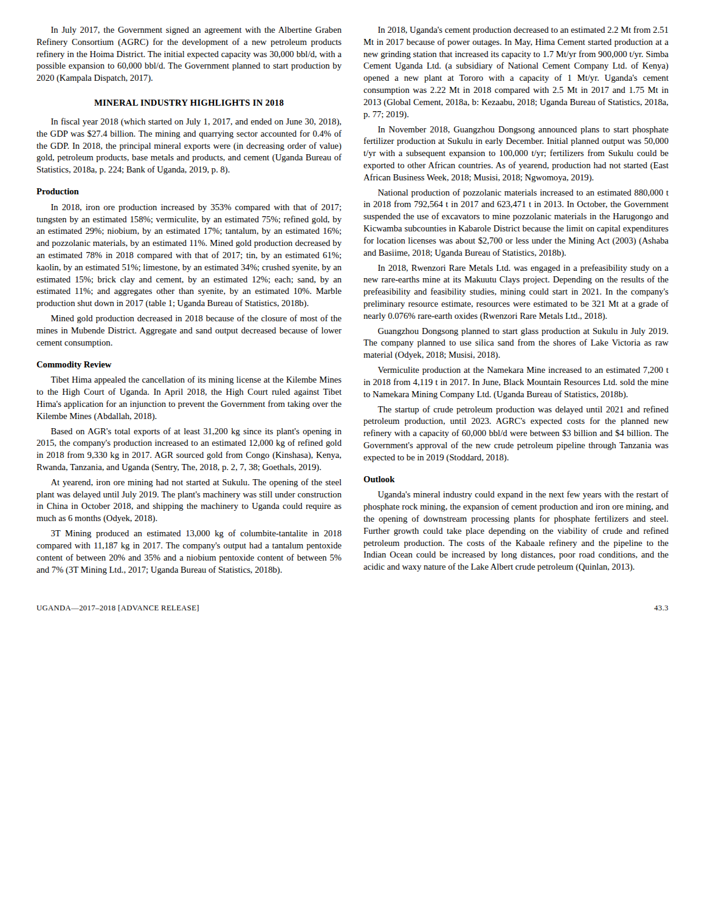In July 2017, the Government signed an agreement with the Albertine Graben Refinery Consortium (AGRC) for the development of a new petroleum products refinery in the Hoima District. The initial expected capacity was 30,000 bbl/d, with a possible expansion to 60,000 bbl/d. The Government planned to start production by 2020 (Kampala Dispatch, 2017).
Mineral Industry Highlights in 2018
In fiscal year 2018 (which started on July 1, 2017, and ended on June 30, 2018), the GDP was $27.4 billion. The mining and quarrying sector accounted for 0.4% of the GDP. In 2018, the principal mineral exports were (in decreasing order of value) gold, petroleum products, base metals and products, and cement (Uganda Bureau of Statistics, 2018a, p. 224; Bank of Uganda, 2019, p. 8).
Production
In 2018, iron ore production increased by 353% compared with that of 2017; tungsten by an estimated 158%; vermiculite, by an estimated 75%; refined gold, by an estimated 29%; niobium, by an estimated 17%; tantalum, by an estimated 16%; and pozzolanic materials, by an estimated 11%. Mined gold production decreased by an estimated 78% in 2018 compared with that of 2017; tin, by an estimated 61%; kaolin, by an estimated 51%; limestone, by an estimated 34%; crushed syenite, by an estimated 15%; brick clay and cement, by an estimated 12%; each; sand, by an estimated 11%; and aggregates other than syenite, by an estimated 10%. Marble production shut down in 2017 (table 1; Uganda Bureau of Statistics, 2018b).
Mined gold production decreased in 2018 because of the closure of most of the mines in Mubende District. Aggregate and sand output decreased because of lower cement consumption.
Commodity Review
Tibet Hima appealed the cancellation of its mining license at the Kilembe Mines to the High Court of Uganda. In April 2018, the High Court ruled against Tibet Hima's application for an injunction to prevent the Government from taking over the Kilembe Mines (Abdallah, 2018).
Based on AGR's total exports of at least 31,200 kg since its plant's opening in 2015, the company's production increased to an estimated 12,000 kg of refined gold in 2018 from 9,330 kg in 2017. AGR sourced gold from Congo (Kinshasa), Kenya, Rwanda, Tanzania, and Uganda (Sentry, The, 2018, p. 2, 7, 38; Goethals, 2019).
At yearend, iron ore mining had not started at Sukulu. The opening of the steel plant was delayed until July 2019. The plant's machinery was still under construction in China in October 2018, and shipping the machinery to Uganda could require as much as 6 months (Odyek, 2018).
3T Mining produced an estimated 13,000 kg of columbite-tantalite in 2018 compared with 11,187 kg in 2017. The company's output had a tantalum pentoxide content of between 20% and 35% and a niobium pentoxide content of between 5% and 7% (3T Mining Ltd., 2017; Uganda Bureau of Statistics, 2018b).
In 2018, Uganda's cement production decreased to an estimated 2.2 Mt from 2.51 Mt in 2017 because of power outages. In May, Hima Cement started production at a new grinding station that increased its capacity to 1.7 Mt/yr from 900,000 t/yr. Simba Cement Uganda Ltd. (a subsidiary of National Cement Company Ltd. of Kenya) opened a new plant at Tororo with a capacity of 1 Mt/yr. Uganda's cement consumption was 2.22 Mt in 2018 compared with 2.5 Mt in 2017 and 1.75 Mt in 2013 (Global Cement, 2018a, b: Kezaabu, 2018; Uganda Bureau of Statistics, 2018a, p. 77; 2019).
In November 2018, Guangzhou Dongsong announced plans to start phosphate fertilizer production at Sukulu in early December. Initial planned output was 50,000 t/yr with a subsequent expansion to 100,000 t/yr; fertilizers from Sukulu could be exported to other African countries. As of yearend, production had not started (East African Business Week, 2018; Musisi, 2018; Ngwomoya, 2019).
National production of pozzolanic materials increased to an estimated 880,000 t in 2018 from 792,564 t in 2017 and 623,471 t in 2013. In October, the Government suspended the use of excavators to mine pozzolanic materials in the Harugongo and Kicwamba subcounties in Kabarole District because the limit on capital expenditures for location licenses was about $2,700 or less under the Mining Act (2003) (Ashaba and Basiime, 2018; Uganda Bureau of Statistics, 2018b).
In 2018, Rwenzori Rare Metals Ltd. was engaged in a prefeasibility study on a new rare-earths mine at its Makuutu Clays project. Depending on the results of the prefeasibility and feasibility studies, mining could start in 2021. In the company's preliminary resource estimate, resources were estimated to be 321 Mt at a grade of nearly 0.076% rare-earth oxides (Rwenzori Rare Metals Ltd., 2018).
Guangzhou Dongsong planned to start glass production at Sukulu in July 2019. The company planned to use silica sand from the shores of Lake Victoria as raw material (Odyek, 2018; Musisi, 2018).
Vermiculite production at the Namekara Mine increased to an estimated 7,200 t in 2018 from 4,119 t in 2017. In June, Black Mountain Resources Ltd. sold the mine to Namekara Mining Company Ltd. (Uganda Bureau of Statistics, 2018b).
The startup of crude petroleum production was delayed until 2021 and refined petroleum production, until 2023. AGRC's expected costs for the planned new refinery with a capacity of 60,000 bbl/d were between $3 billion and $4 billion. The Government's approval of the new crude petroleum pipeline through Tanzania was expected to be in 2019 (Stoddard, 2018).
Outlook
Uganda's mineral industry could expand in the next few years with the restart of phosphate rock mining, the expansion of cement production and iron ore mining, and the opening of downstream processing plants for phosphate fertilizers and steel. Further growth could take place depending on the viability of crude and refined petroleum production. The costs of the Kabaale refinery and the pipeline to the Indian Ocean could be increased by long distances, poor road conditions, and the acidic and waxy nature of the Lake Albert crude petroleum (Quinlan, 2013).
Uganda—2017–2018 [Advance Release] 43.3